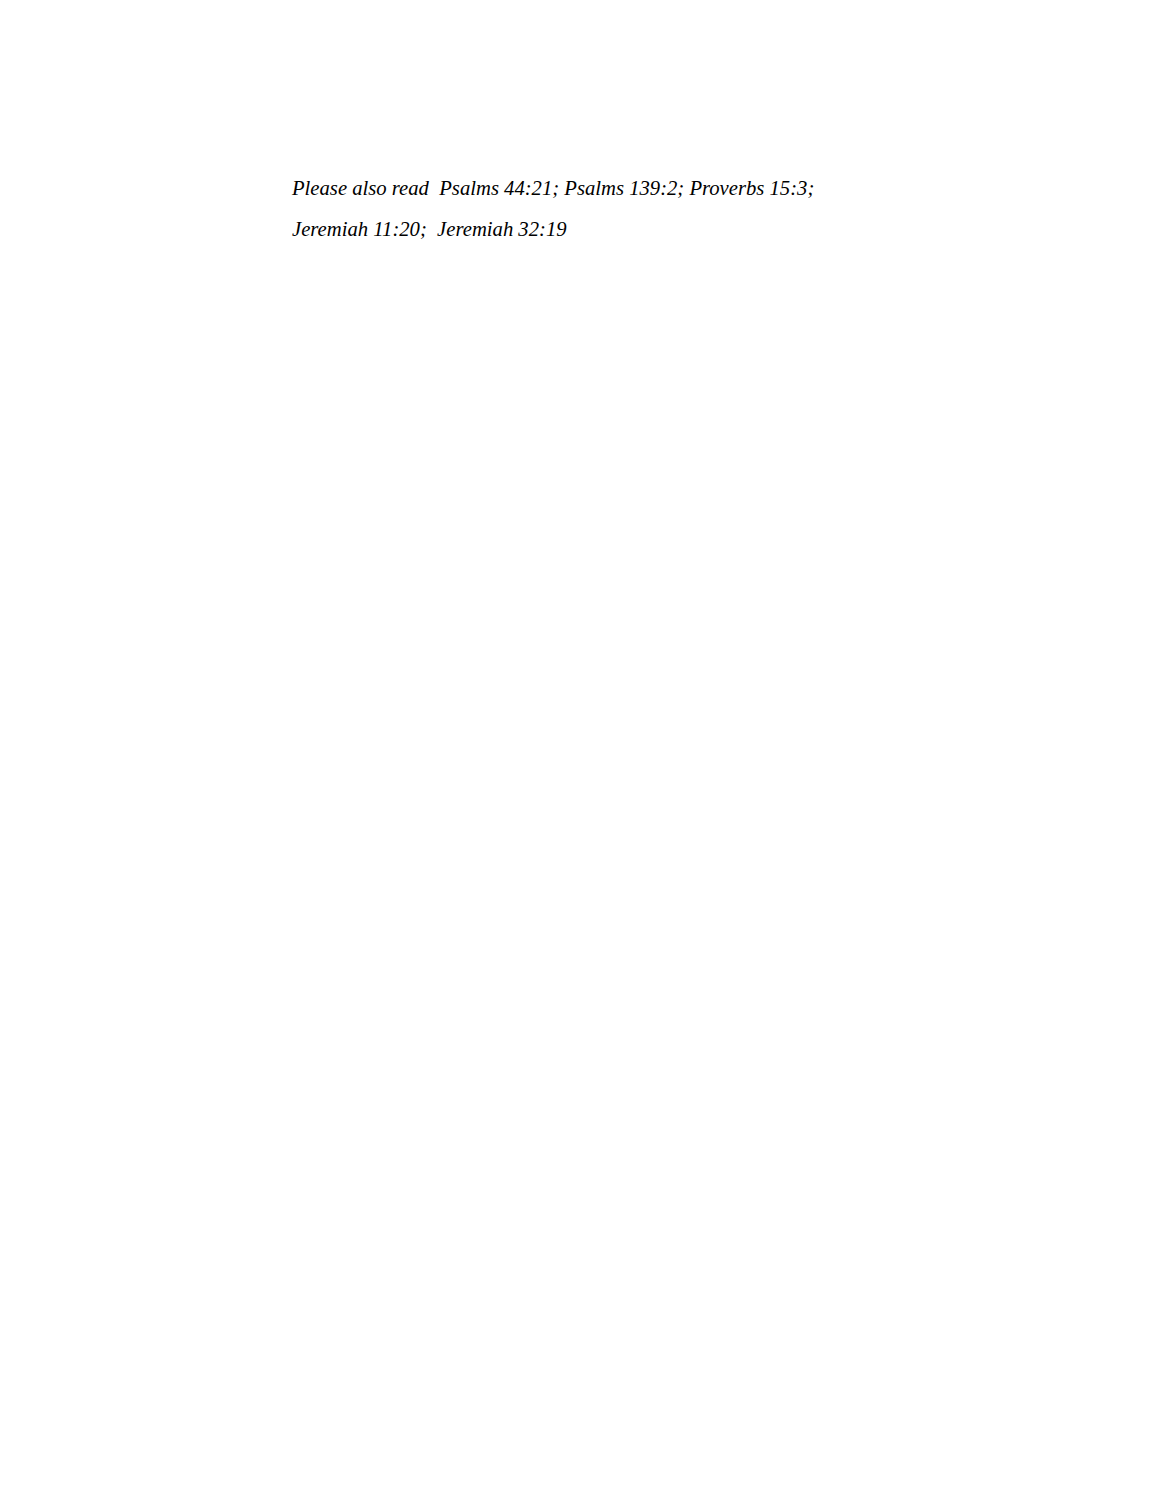Please also read Psalms 44:21; Psalms 139:2; Proverbs 15:3; Jeremiah 11:20; Jeremiah 32:19